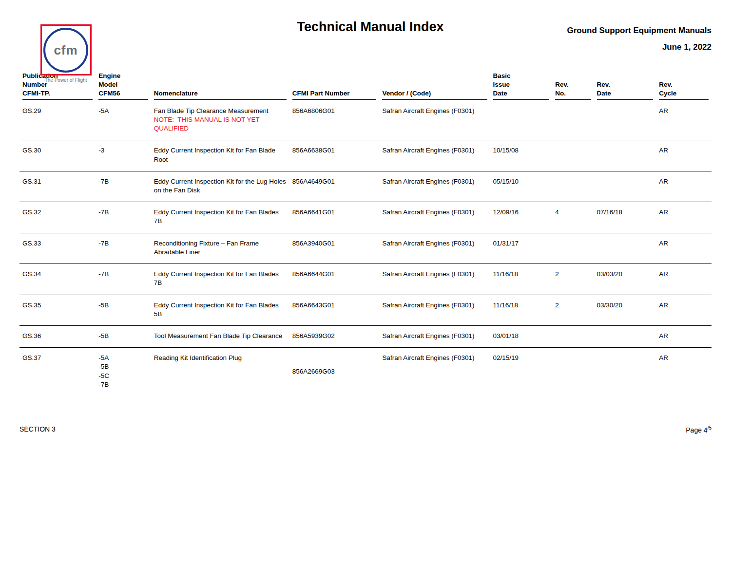cfm
The Power of Flight
Technical Manual Index
Ground Support Equipment Manuals
June 1, 2022
| Publication Number CFMI-TP. | Engine Model CFM56 | Nomenclature | CFMI Part Number | Vendor / (Code) | Basic Issue Date | Rev. No. | Rev. Date | Rev. Cycle |
| --- | --- | --- | --- | --- | --- | --- | --- | --- |
| GS.29 | -5A | Fan Blade Tip Clearance Measurement NOTE: THIS MANUAL IS NOT YET QUALIFIED | 856A6806G01 | Safran Aircraft Engines (F0301) | | | | AR |
| GS.30 | -3 | Eddy Current Inspection Kit for Fan Blade Root | 856A6638G01 | Safran Aircraft Engines (F0301) | 10/15/08 | | | AR |
| GS.31 | -7B | Eddy Current Inspection Kit for the Lug Holes on the Fan Disk | 856A4649G01 | Safran Aircraft Engines (F0301) | 05/15/10 | | | AR |
| GS.32 | -7B | Eddy Current Inspection Kit for Fan Blades 7B | 856A6641G01 | Safran Aircraft Engines (F0301) | 12/09/16 | 4 | 07/16/18 | AR |
| GS.33 | -7B | Reconditioning Fixture – Fan Frame Abradable Liner | 856A3940G01 | Safran Aircraft Engines (F0301) | 01/31/17 | | | AR |
| GS.34 | -7B | Eddy Current Inspection Kit for Fan Blades 7B | 856A6644G01 | Safran Aircraft Engines (F0301) | 11/16/18 | 2 | 03/03/20 | AR |
| GS.35 | -5B | Eddy Current Inspection Kit for Fan Blades 5B | 856A6643G01 | Safran Aircraft Engines (F0301) | 11/16/18 | 2 | 03/30/20 | AR |
| GS.36 | -5B | Tool Measurement Fan Blade Tip Clearance | 856A5939G02 | Safran Aircraft Engines (F0301) | 03/01/18 | | | AR |
| GS.37 | -5A -5B -5C -7B | Reading Kit Identification Plug | 856A2669G03 | Safran Aircraft Engines (F0301) | 02/15/19 | | | AR |
SECTION 3
Page 4/5